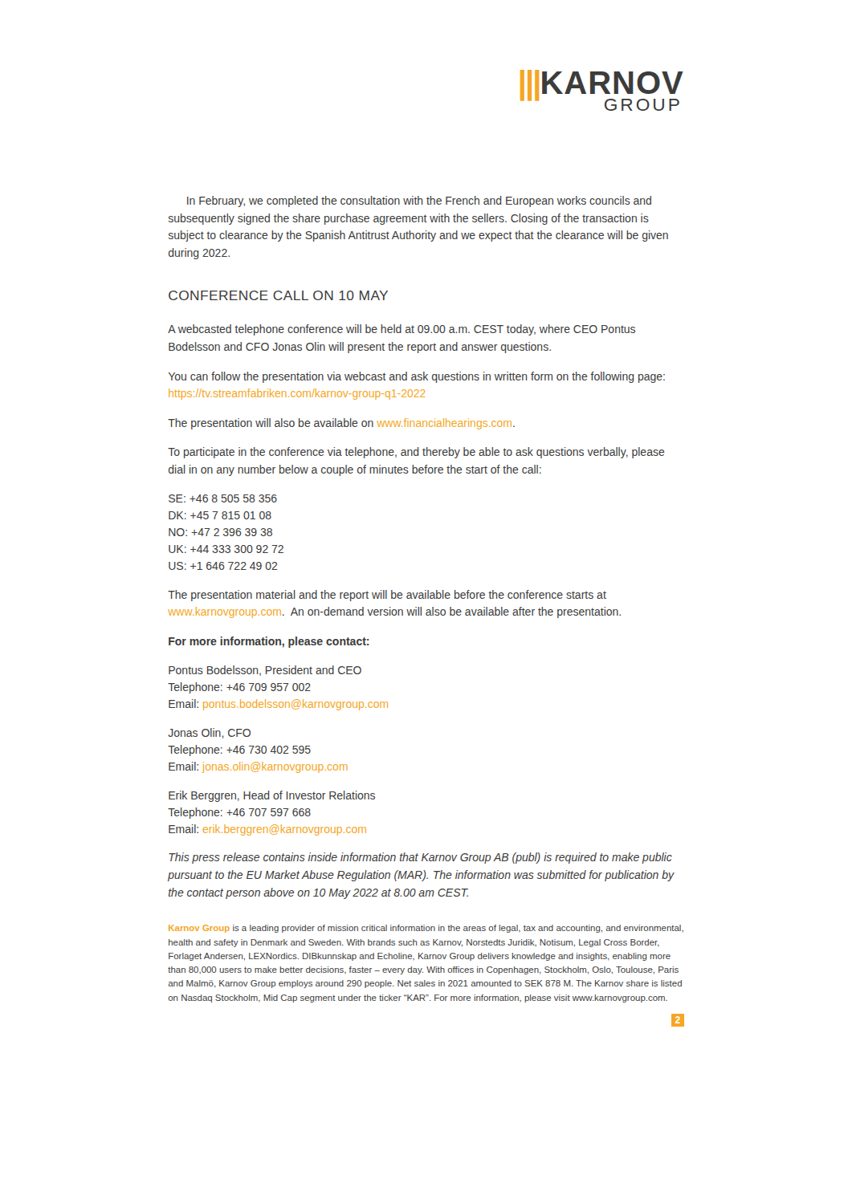|||KARNOV GROUP
In February, we completed the consultation with the French and European works councils and subsequently signed the share purchase agreement with the sellers. Closing of the transaction is subject to clearance by the Spanish Antitrust Authority and we expect that the clearance will be given during 2022.
CONFERENCE CALL ON 10 MAY
A webcasted telephone conference will be held at 09.00 a.m. CEST today, where CEO Pontus Bodelsson and CFO Jonas Olin will present the report and answer questions.
You can follow the presentation via webcast and ask questions in written form on the following page:
https://tv.streamfabriken.com/karnov-group-q1-2022
The presentation will also be available on www.financialhearings.com.
To participate in the conference via telephone, and thereby be able to ask questions verbally, please dial in on any number below a couple of minutes before the start of the call:
SE: +46 8 505 58 356
DK: +45 7 815 01 08
NO: +47 2 396 39 38
UK: +44 333 300 92 72
US: +1 646 722 49 02
The presentation material and the report will be available before the conference starts at www.karnovgroup.com. An on-demand version will also be available after the presentation.
For more information, please contact:
Pontus Bodelsson, President and CEO
Telephone: +46 709 957 002
Email: pontus.bodelsson@karnovgroup.com
Jonas Olin, CFO
Telephone: +46 730 402 595
Email: jonas.olin@karnovgroup.com
Erik Berggren, Head of Investor Relations
Telephone: +46 707 597 668
Email: erik.berggren@karnovgroup.com
This press release contains inside information that Karnov Group AB (publ) is required to make public pursuant to the EU Market Abuse Regulation (MAR). The information was submitted for publication by the contact person above on 10 May 2022 at 8.00 am CEST.
Karnov Group is a leading provider of mission critical information in the areas of legal, tax and accounting, and environmental, health and safety in Denmark and Sweden. With brands such as Karnov, Norstedts Juridik, Notisum, Legal Cross Border, Forlaget Andersen, LEXNordics. DIBkunnskap and Echoline, Karnov Group delivers knowledge and insights, enabling more than 80,000 users to make better decisions, faster – every day. With offices in Copenhagen, Stockholm, Oslo, Toulouse, Paris and Malmö, Karnov Group employs around 290 people. Net sales in 2021 amounted to SEK 878 M. The Karnov share is listed on Nasdaq Stockholm, Mid Cap segment under the ticker “KAR”. For more information, please visit www.karnovgroup.com.
2